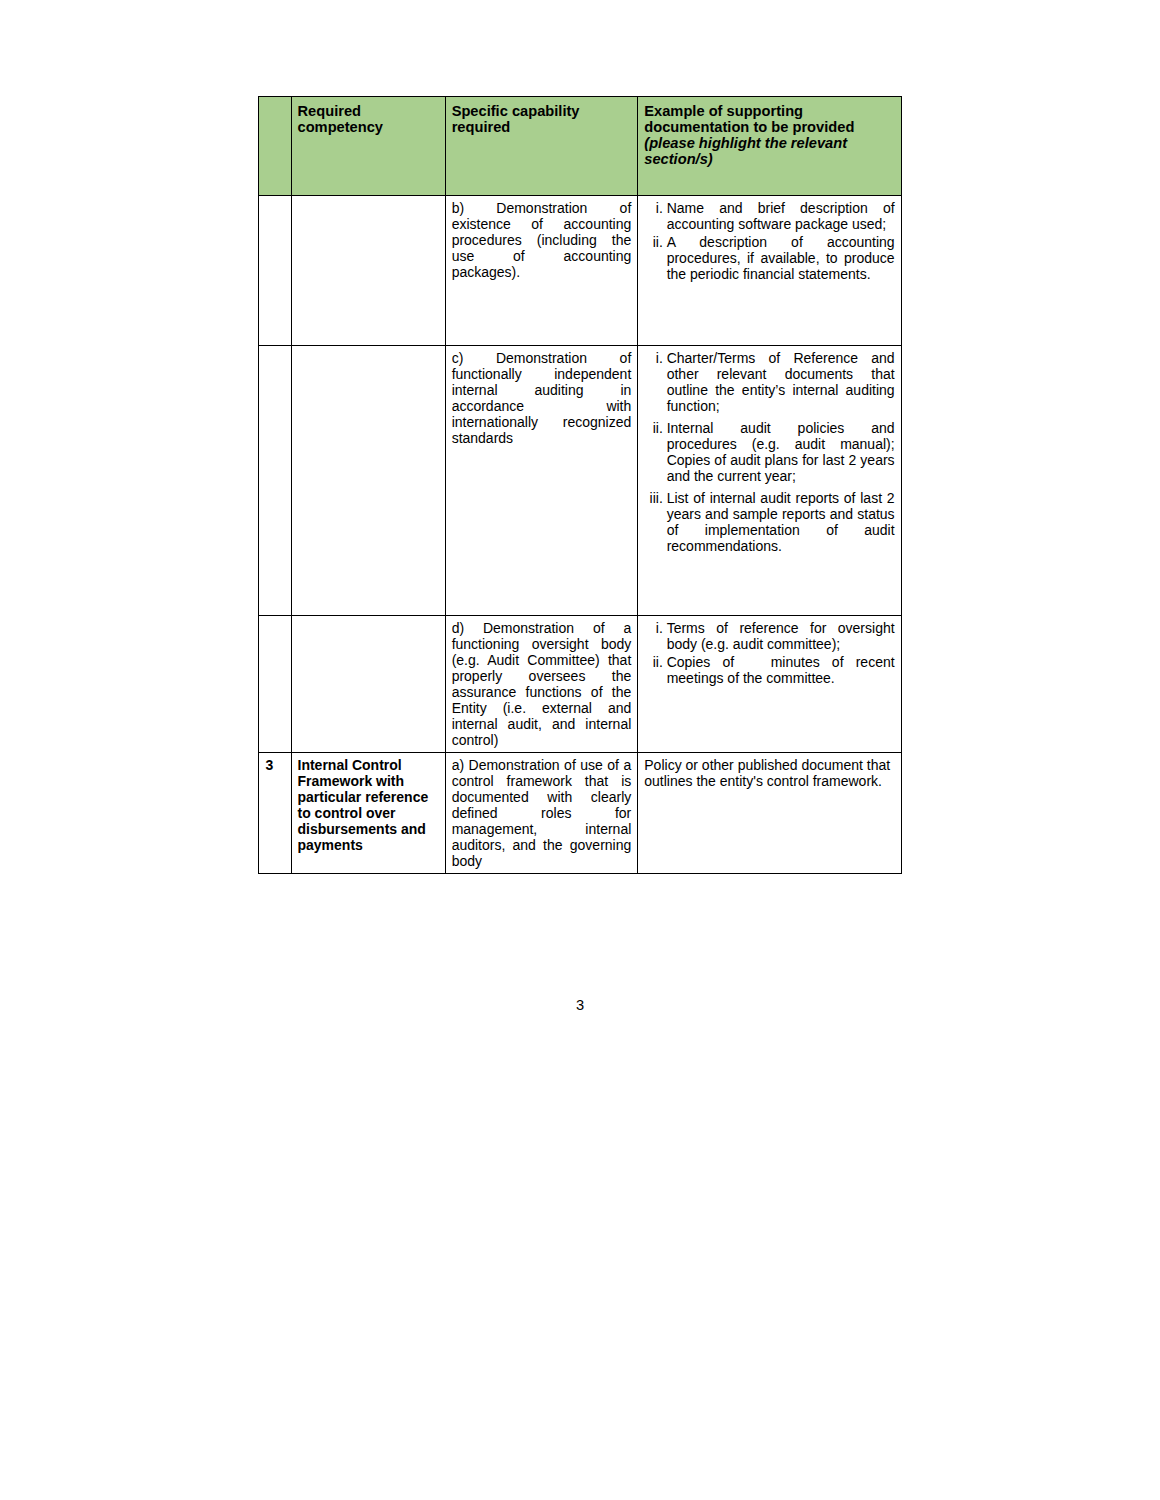| | Required competency | Specific capability required | Example of supporting documentation to be provided (please highlight the relevant section/s) |
| --- | --- | --- | --- |
| | | b) Demonstration of existence of accounting procedures (including the use of accounting packages). | Name and brief description of accounting software package used; A description of accounting procedures, if available, to produce the periodic financial statements. |
| | | c) Demonstration of functionally independent internal auditing in accordance with internationally recognized standards | Charter/Terms of Reference and other relevant documents that outline the entity’s internal auditing function; Internal audit policies and procedures (e.g. audit manual); Copies of audit plans for last 2 years and the current year; List of internal audit reports of last 2 years and sample reports and status of implementation of audit recommendations. |
| | | d) Demonstration of a functioning oversight body (e.g. Audit Committee) that properly oversees the assurance functions of the Entity (i.e. external and internal audit, and internal control) | Terms of reference for oversight body (e.g. audit committee); Copies of minutes of recent meetings of the committee. |
| 3 | Internal Control Framework with particular reference to control over disbursements and payments | a) Demonstration of use of a control framework that is documented with clearly defined roles for management, internal auditors, and the governing body | Policy or other published document that outlines the entity's control framework. |
3